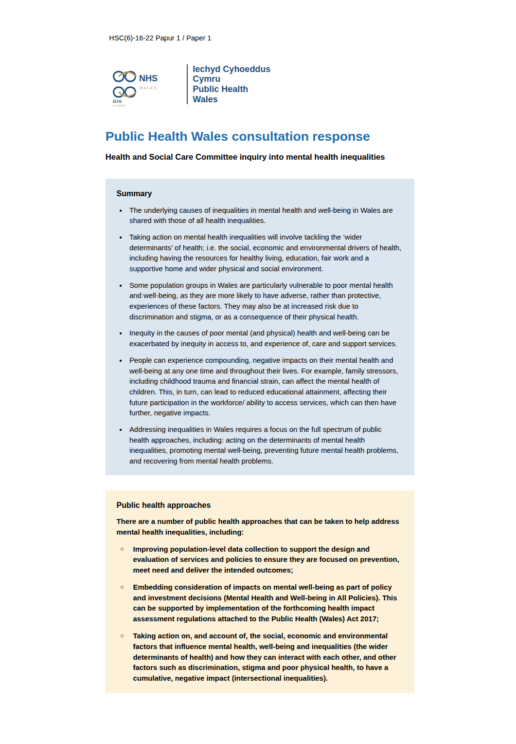HSC(6)-16-22 Papur 1 / Paper 1
GIG CYMRU NHS WALES
Iechyd Cyhoeddus Cymru Public Health Wales
Public Health Wales consultation response
Health and Social Care Committee inquiry into mental health inequalities
Summary
The underlying causes of inequalities in mental health and well-being in Wales are shared with those of all health inequalities.
Taking action on mental health inequalities will involve tackling the ‘wider determinants’ of health; i.e. the social, economic and environmental drivers of health, including having the resources for healthy living, education, fair work and a supportive home and wider physical and social environment.
Some population groups in Wales are particularly vulnerable to poor mental health and well-being, as they are more likely to have adverse, rather than protective, experiences of these factors. They may also be at increased risk due to discrimination and stigma, or as a consequence of their physical health.
Inequity in the causes of poor mental (and physical) health and well-being can be exacerbated by inequity in access to, and experience of, care and support services.
People can experience compounding, negative impacts on their mental health and well-being at any one time and throughout their lives. For example, family stressors, including childhood trauma and financial strain, can affect the mental health of children. This, in turn, can lead to reduced educational attainment, affecting their future participation in the workforce/ ability to access services, which can then have further, negative impacts.
Addressing inequalities in Wales requires a focus on the full spectrum of public health approaches, including: acting on the determinants of mental health inequalities, promoting mental well-being, preventing future mental health problems, and recovering from mental health problems.
Public health approaches
There are a number of public health approaches that can be taken to help address mental health inequalities, including:
Improving population-level data collection to support the design and evaluation of services and policies to ensure they are focused on prevention, meet need and deliver the intended outcomes;
Embedding consideration of impacts on mental well-being as part of policy and investment decisions (Mental Health and Well-being in All Policies). This can be supported by implementation of the forthcoming health impact assessment regulations attached to the Public Health (Wales) Act 2017;
Taking action on, and account of, the social, economic and environmental factors that influence mental health, well-being and inequalities (the wider determinants of health) and how they can interact with each other, and other factors such as discrimination, stigma and poor physical health, to have a cumulative, negative impact (intersectional inequalities).